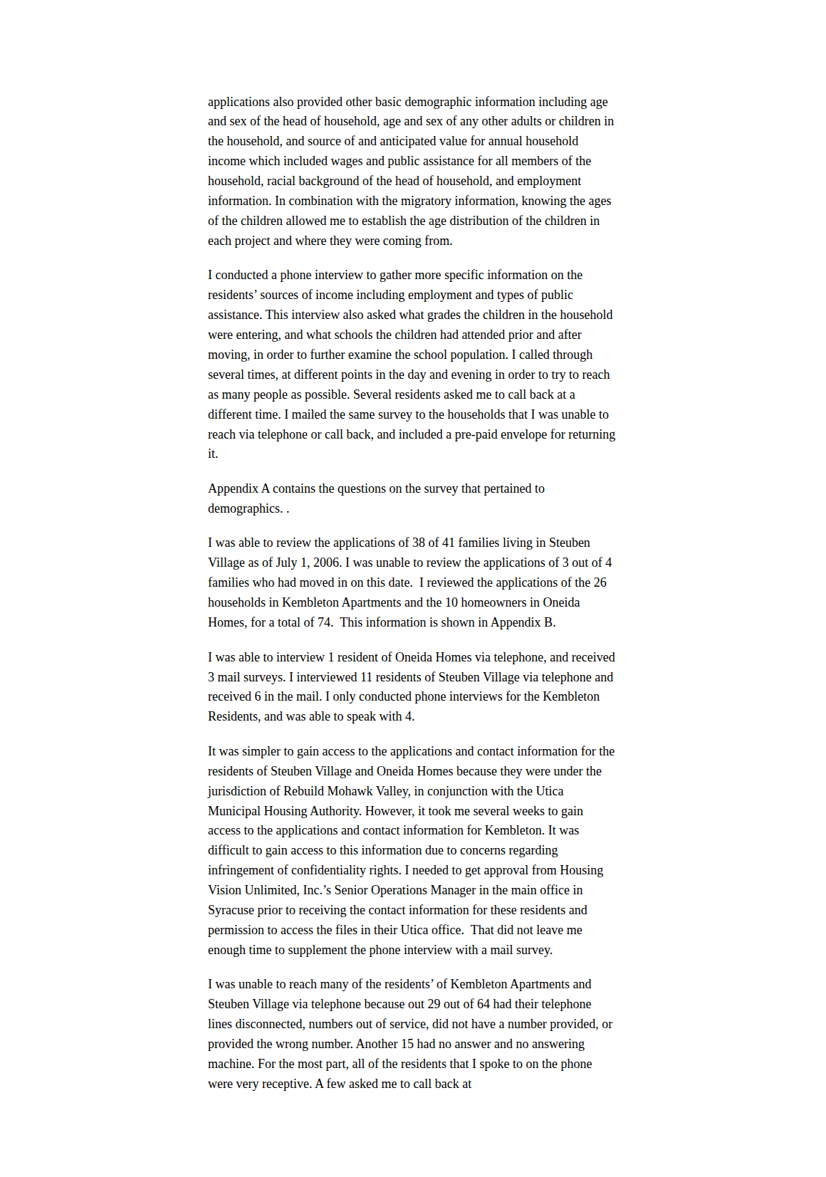applications also provided other basic demographic information including age and sex of the head of household, age and sex of any other adults or children in the household, and source of and anticipated value for annual household income which included wages and public assistance for all members of the household, racial background of the head of household, and employment information. In combination with the migratory information, knowing the ages of the children allowed me to establish the age distribution of the children in each project and where they were coming from.
I conducted a phone interview to gather more specific information on the residents’ sources of income including employment and types of public assistance. This interview also asked what grades the children in the household were entering, and what schools the children had attended prior and after moving, in order to further examine the school population. I called through several times, at different points in the day and evening in order to try to reach as many people as possible. Several residents asked me to call back at a different time. I mailed the same survey to the households that I was unable to reach via telephone or call back, and included a pre-paid envelope for returning it.
Appendix A contains the questions on the survey that pertained to demographics. .
I was able to review the applications of 38 of 41 families living in Steuben Village as of July 1, 2006. I was unable to review the applications of 3 out of 4 families who had moved in on this date. I reviewed the applications of the 26 households in Kembleton Apartments and the 10 homeowners in Oneida Homes, for a total of 74. This information is shown in Appendix B.
I was able to interview 1 resident of Oneida Homes via telephone, and received 3 mail surveys. I interviewed 11 residents of Steuben Village via telephone and received 6 in the mail. I only conducted phone interviews for the Kembleton Residents, and was able to speak with 4.
It was simpler to gain access to the applications and contact information for the residents of Steuben Village and Oneida Homes because they were under the jurisdiction of Rebuild Mohawk Valley, in conjunction with the Utica Municipal Housing Authority. However, it took me several weeks to gain access to the applications and contact information for Kembleton. It was difficult to gain access to this information due to concerns regarding infringement of confidentiality rights. I needed to get approval from Housing Vision Unlimited, Inc.’s Senior Operations Manager in the main office in Syracuse prior to receiving the contact information for these residents and permission to access the files in their Utica office. That did not leave me enough time to supplement the phone interview with a mail survey.
I was unable to reach many of the residents’ of Kembleton Apartments and Steuben Village via telephone because out 29 out of 64 had their telephone lines disconnected, numbers out of service, did not have a number provided, or provided the wrong number. Another 15 had no answer and no answering machine. For the most part, all of the residents that I spoke to on the phone were very receptive. A few asked me to call back at